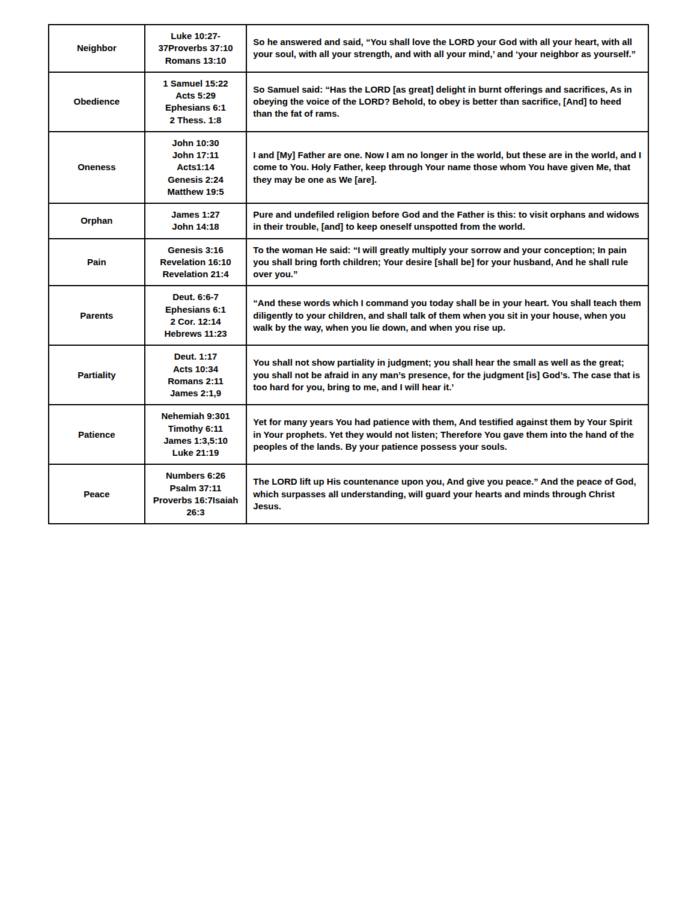| Neighbor | Luke 10:27-37Proverbs 37:10 Romans 13:10 | So he answered and said, “You shall love the LORD your God with all your heart, with all your soul, with all your strength, and with all your mind,’ and ‘your neighbor as yourself.” |
| Obedience | 1 Samuel 15:22 Acts 5:29 Ephesians 6:1 2 Thess. 1:8 | So Samuel said: “Has the LORD [as great] delight in burnt offerings and sacrifices, As in obeying the voice of the LORD? Behold, to obey is better than sacrifice, [And] to heed than the fat of rams. |
| Oneness | John 10:30 John 17:11 Acts1:14 Genesis 2:24 Matthew 19:5 | I and [My] Father are one. Now I am no longer in the world, but these are in the world, and I come to You. Holy Father, keep through Your name those whom You have given Me, that they may be one as We [are]. |
| Orphan | James 1:27 John 14:18 | Pure and undefiled religion before God and the Father is this: to visit orphans and widows in their trouble, [and] to keep oneself unspotted from the world. |
| Pain | Genesis 3:16 Revelation 16:10 Revelation 21:4 | To the woman He said: “I will greatly multiply your sorrow and your conception; In pain you shall bring forth children; Your desire [shall be] for your husband, And he shall rule over you.” |
| Parents | Deut. 6:6-7 Ephesians 6:1 2 Cor. 12:14 Hebrews 11:23 | “And these words which I command you today shall be in your heart. You shall teach them diligently to your children, and shall talk of them when you sit in your house, when you walk by the way, when you lie down, and when you rise up. |
| Partiality | Deut. 1:17 Acts 10:34 Romans 2:11 James 2:1,9 | You shall not show partiality in judgment; you shall hear the small as well as the great; you shall not be afraid in any man’s presence, for the judgment [is] God’s. The case that is too hard for you, bring to me, and I will hear it.’ |
| Patience | Nehemiah 9:301 Timothy 6:11 James 1:3,5:10 Luke 21:19 | Yet for many years You had patience with them, And testified against them by Your Spirit in Your prophets. Yet they would not listen; Therefore You gave them into the hand of the peoples of the lands. By your patience possess your souls. |
| Peace | Numbers 6:26 Psalm 37:11 Proverbs 16:7Isaiah 26:3 | The LORD lift up His countenance upon you, And give you peace.” And the peace of God, which surpasses all understanding, will guard your hearts and minds through Christ Jesus. |